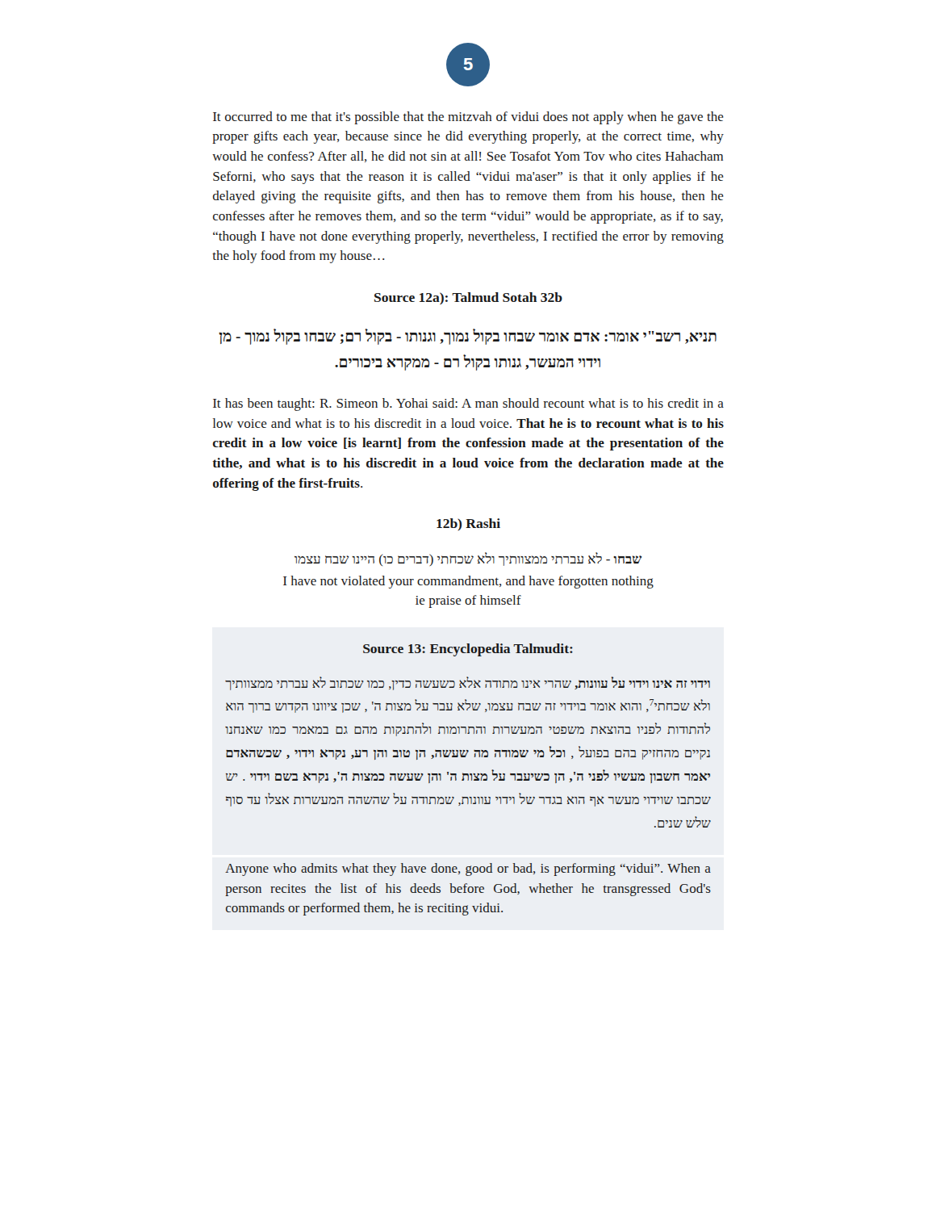5
It occurred to me that it's possible that the mitzvah of vidui does not apply when he gave the proper gifts each year, because since he did everything properly, at the correct time, why would he confess? After all, he did not sin at all! See Tosafot Yom Tov who cites Hahacham Seforni, who says that the reason it is called “vidui ma'aser” is that it only applies if he delayed giving the requisite gifts, and then has to remove them from his house, then he confesses after he removes them, and so the term “vidui” would be appropriate, as if to say, “though I have not done everything properly, nevertheless, I rectified the error by removing the holy food from my house…
Source 12a): Talmud Sotah 32b
תניא, רשב"י אומר: אדם אומר שבחו בקול נמוך, וגנותו - בקול רם; שבחו בקול נמוך - מן וידוי המעשר, גנותו בקול רם - ממקרא ביכורים.
It has been taught: R. Simeon b. Yohai said: A man should recount what is to his credit in a low voice and what is to his discredit in a loud voice. That he is to recount what is to his credit in a low voice [is learnt] from the confession made at the presentation of the tithe, and what is to his discredit in a loud voice from the declaration made at the offering of the first-fruits.
12b) Rashi
שבחו - לא עברתי ממצוותיך ולא שכחתי (דברים כו) היינו שבח עצמו
I have not violated your commandment, and have forgotten nothing
ie praise of himself
Source 13: Encyclopedia Talmudit:
וידוי זה אינו וידוי על עוונות, שהרי אינו מתודה אלא כשעשה כדין, כמו שכתוב לא עברתי ממצוותיך ולא שכחתי7, והוא אומר בוידוי זה שבח עצמו, שלא עבר על מצות ה' , שכן ציוונו הקדוש ברוך הוא להתודות לפניו בהוצאת משפטי המעשרות והתרומות ולהתנקות מהם גם במאמר כמו שאנחנו נקיים מהחזיק בהם בפועל , וכל מי שמודה מה שעשה, הן טוב והן רע, נקרא וידוי , שכשהאדם יאמר חשבון מעשיו לפני ה', הן כשיעבר על מצות ה' והן שעשה כמצות ה', נקרא בשם וידוי . יש שכתבו שוידוי מעשר אף הוא בגדר של וידוי עוונות, שמתודה על שהשהה המעשרות אצלו עד סוף שלש שנים.
Anyone who admits what they have done, good or bad, is performing “vidui”. When a person recites the list of his deeds before God, whether he transgressed God's commands or performed them, he is reciting vidui.